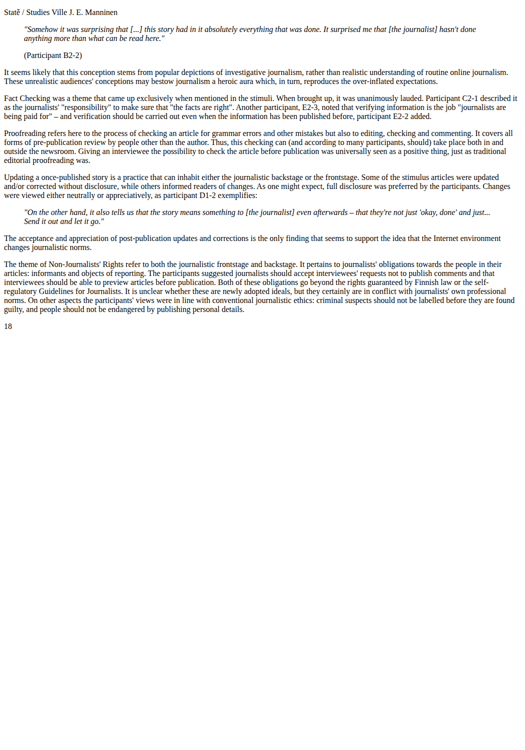Statě / Studies Ville J. E. Manninen
"Somehow it was surprising that [...] this story had in it absolutely everything that was done. It surprised me that [the journalist] hasn't done anything more than what can be read here."
(Participant B2-2)
It seems likely that this conception stems from popular depictions of investigative journalism, rather than realistic understanding of routine online journalism. These unrealistic audiences' conceptions may bestow journalism a heroic aura which, in turn, reproduces the over-inflated expectations.
Fact Checking was a theme that came up exclusively when mentioned in the stimuli. When brought up, it was unanimously lauded. Participant C2-1 described it as the journalists' "responsibility" to make sure that "the facts are right". Another participant, E2-3, noted that verifying information is the job "journalists are being paid for" – and verification should be carried out even when the information has been published before, participant E2-2 added.
Proofreading refers here to the process of checking an article for grammar errors and other mistakes but also to editing, checking and commenting. It covers all forms of pre-publication review by people other than the author. Thus, this checking can (and according to many participants, should) take place both in and outside the newsroom. Giving an interviewee the possibility to check the article before publication was universally seen as a positive thing, just as traditional editorial proofreading was.
Updating a once-published story is a practice that can inhabit either the journalistic backstage or the frontstage. Some of the stimulus articles were updated and/or corrected without disclosure, while others informed readers of changes. As one might expect, full disclosure was preferred by the participants. Changes were viewed either neutrally or appreciatively, as participant D1-2 exemplifies:
"On the other hand, it also tells us that the story means something to [the journalist] even afterwards – that they're not just 'okay, done' and just... Send it out and let it go."
The acceptance and appreciation of post-publication updates and corrections is the only finding that seems to support the idea that the Internet environment changes journalistic norms.
The theme of Non-Journalists' Rights refer to both the journalistic frontstage and backstage. It pertains to journalists' obligations towards the people in their articles: informants and objects of reporting. The participants suggested journalists should accept interviewees' requests not to publish comments and that interviewees should be able to preview articles before publication. Both of these obligations go beyond the rights guaranteed by Finnish law or the self-regulatory Guidelines for Journalists. It is unclear whether these are newly adopted ideals, but they certainly are in conflict with journalists' own professional norms. On other aspects the participants' views were in line with conventional journalistic ethics: criminal suspects should not be labelled before they are found guilty, and people should not be endangered by publishing personal details.
18